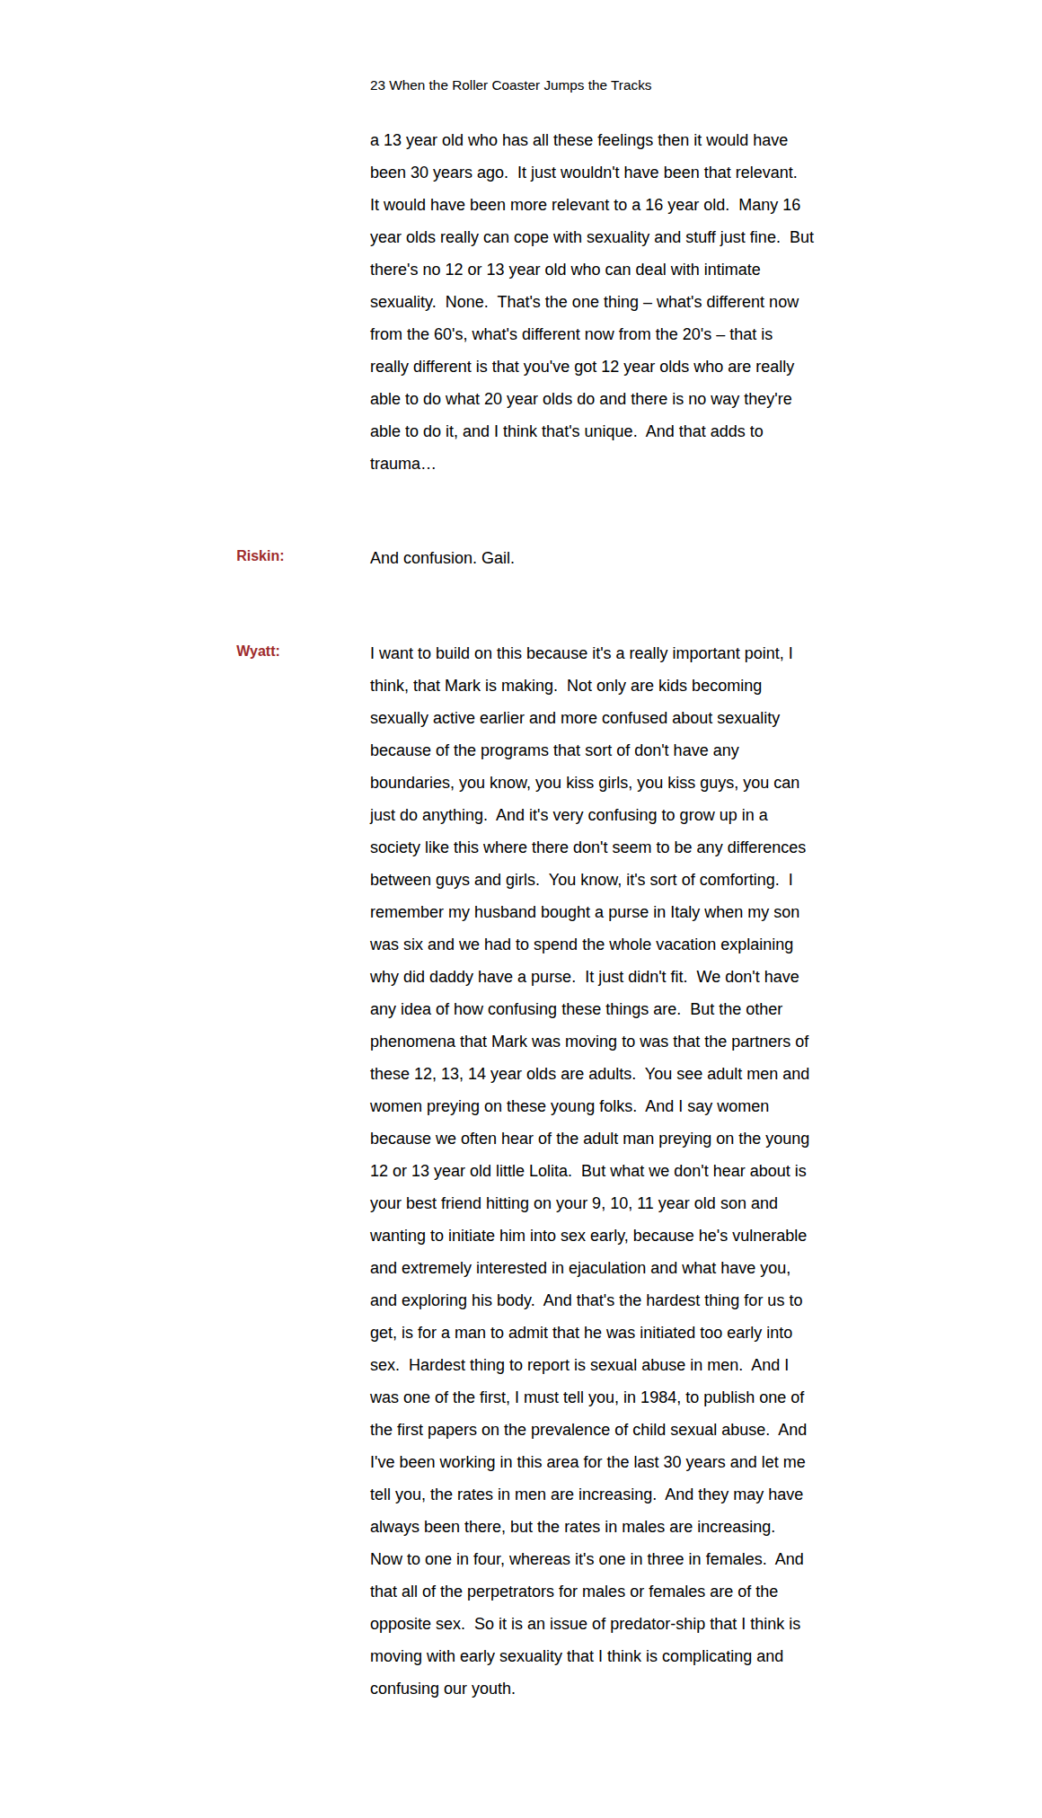23 When the Roller Coaster Jumps the Tracks
a 13 year old who has all these feelings then it would have been 30 years ago. It just wouldn't have been that relevant. It would have been more relevant to a 16 year old. Many 16 year olds really can cope with sexuality and stuff just fine. But there's no 12 or 13 year old who can deal with intimate sexuality. None. That's the one thing – what's different now from the 60's, what's different now from the 20's – that is really different is that you've got 12 year olds who are really able to do what 20 year olds do and there is no way they're able to do it, and I think that's unique. And that adds to trauma…
Riskin:
And confusion. Gail.
Wyatt:
I want to build on this because it's a really important point, I think, that Mark is making. Not only are kids becoming sexually active earlier and more confused about sexuality because of the programs that sort of don't have any boundaries, you know, you kiss girls, you kiss guys, you can just do anything. And it's very confusing to grow up in a society like this where there don't seem to be any differences between guys and girls. You know, it's sort of comforting. I remember my husband bought a purse in Italy when my son was six and we had to spend the whole vacation explaining why did daddy have a purse. It just didn't fit. We don't have any idea of how confusing these things are. But the other phenomena that Mark was moving to was that the partners of these 12, 13, 14 year olds are adults. You see adult men and women preying on these young folks. And I say women because we often hear of the adult man preying on the young 12 or 13 year old little Lolita. But what we don't hear about is your best friend hitting on your 9, 10, 11 year old son and wanting to initiate him into sex early, because he's vulnerable and extremely interested in ejaculation and what have you, and exploring his body. And that's the hardest thing for us to get, is for a man to admit that he was initiated too early into sex. Hardest thing to report is sexual abuse in men. And I was one of the first, I must tell you, in 1984, to publish one of the first papers on the prevalence of child sexual abuse. And I've been working in this area for the last 30 years and let me tell you, the rates in men are increasing. And they may have always been there, but the rates in males are increasing. Now to one in four, whereas it's one in three in females. And that all of the perpetrators for males or females are of the opposite sex. So it is an issue of predator-ship that I think is moving with early sexuality that I think is complicating and confusing our youth.